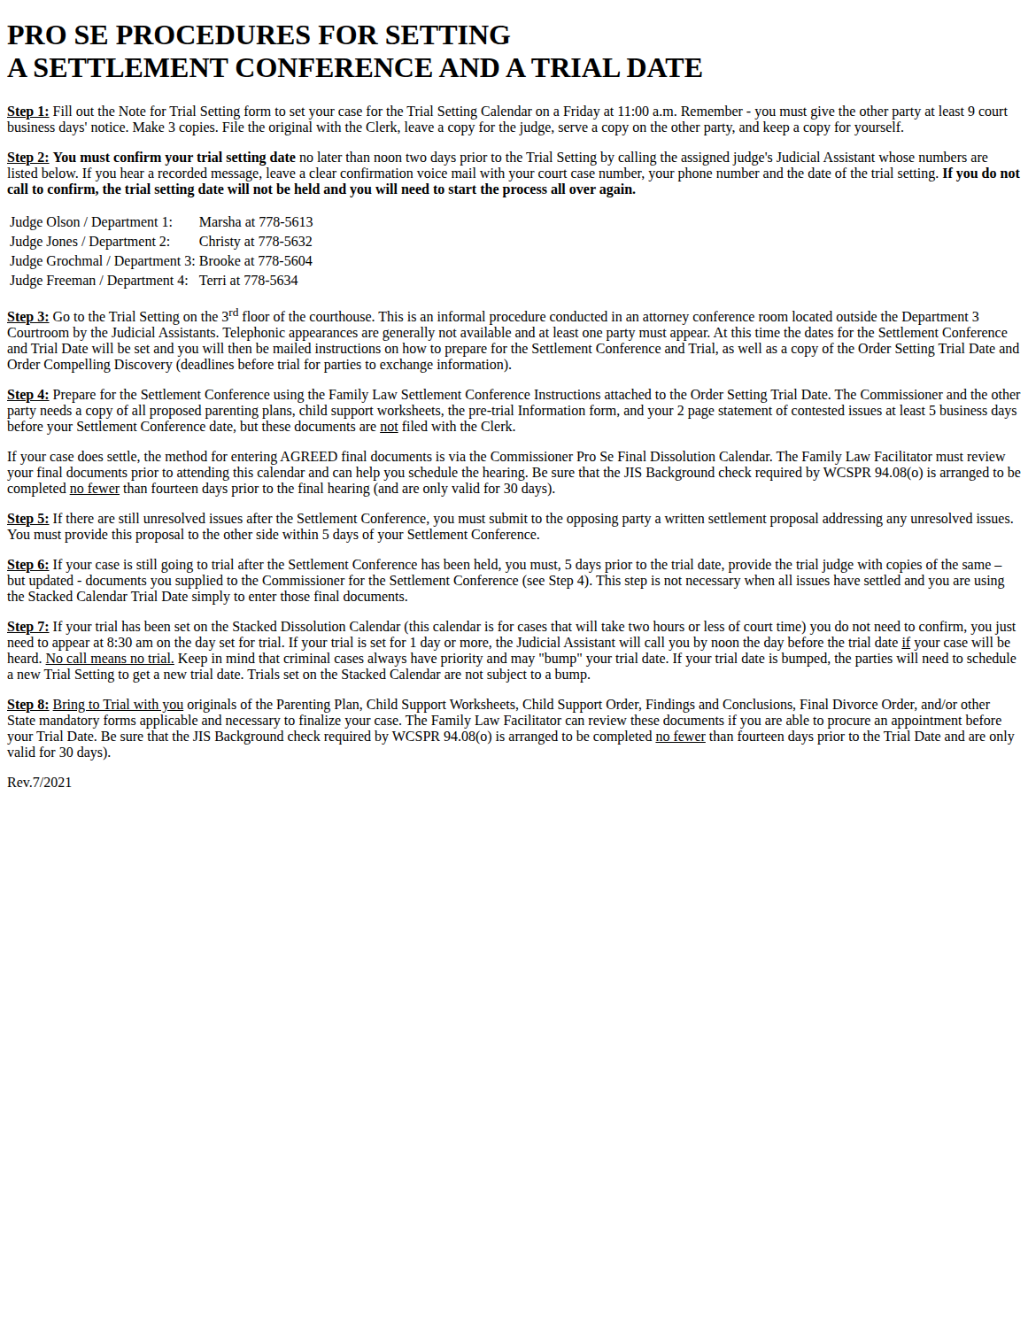PRO SE PROCEDURES FOR SETTING
A SETTLEMENT CONFERENCE AND A TRIAL DATE
Step 1: Fill out the Note for Trial Setting form to set your case for the Trial Setting Calendar on a Friday at 11:00 a.m. Remember - you must give the other party at least 9 court business days' notice. Make 3 copies. File the original with the Clerk, leave a copy for the judge, serve a copy on the other party, and keep a copy for yourself.
Step 2: You must confirm your trial setting date no later than noon two days prior to the Trial Setting by calling the assigned judge's Judicial Assistant whose numbers are listed below. If you hear a recorded message, leave a clear confirmation voice mail with your court case number, your phone number and the date of the trial setting. If you do not call to confirm, the trial setting date will not be held and you will need to start the process all over again.
| Judge Olson / Department 1: | Marsha at 778-5613 |
| Judge Jones / Department 2: | Christy at 778-5632 |
| Judge Grochmal / Department 3: | Brooke at 778-5604 |
| Judge Freeman / Department 4: | Terri at 778-5634 |
Step 3: Go to the Trial Setting on the 3rd floor of the courthouse. This is an informal procedure conducted in an attorney conference room located outside the Department 3 Courtroom by the Judicial Assistants. Telephonic appearances are generally not available and at least one party must appear. At this time the dates for the Settlement Conference and Trial Date will be set and you will then be mailed instructions on how to prepare for the Settlement Conference and Trial, as well as a copy of the Order Setting Trial Date and Order Compelling Discovery (deadlines before trial for parties to exchange information).
Step 4: Prepare for the Settlement Conference using the Family Law Settlement Conference Instructions attached to the Order Setting Trial Date. The Commissioner and the other party needs a copy of all proposed parenting plans, child support worksheets, the pre-trial Information form, and your 2 page statement of contested issues at least 5 business days before your Settlement Conference date, but these documents are not filed with the Clerk.
If your case does settle, the method for entering AGREED final documents is via the Commissioner Pro Se Final Dissolution Calendar. The Family Law Facilitator must review your final documents prior to attending this calendar and can help you schedule the hearing. Be sure that the JIS Background check required by WCSPR 94.08(o) is arranged to be completed no fewer than fourteen days prior to the final hearing (and are only valid for 30 days).
Step 5: If there are still unresolved issues after the Settlement Conference, you must submit to the opposing party a written settlement proposal addressing any unresolved issues. You must provide this proposal to the other side within 5 days of your Settlement Conference.
Step 6: If your case is still going to trial after the Settlement Conference has been held, you must, 5 days prior to the trial date, provide the trial judge with copies of the same – but updated - documents you supplied to the Commissioner for the Settlement Conference (see Step 4). This step is not necessary when all issues have settled and you are using the Stacked Calendar Trial Date simply to enter those final documents.
Step 7: If your trial has been set on the Stacked Dissolution Calendar (this calendar is for cases that will take two hours or less of court time) you do not need to confirm, you just need to appear at 8:30 am on the day set for trial. If your trial is set for 1 day or more, the Judicial Assistant will call you by noon the day before the trial date if your case will be heard. No call means no trial. Keep in mind that criminal cases always have priority and may "bump" your trial date. If your trial date is bumped, the parties will need to schedule a new Trial Setting to get a new trial date. Trials set on the Stacked Calendar are not subject to a bump.
Step 8: Bring to Trial with you originals of the Parenting Plan, Child Support Worksheets, Child Support Order, Findings and Conclusions, Final Divorce Order, and/or other State mandatory forms applicable and necessary to finalize your case. The Family Law Facilitator can review these documents if you are able to procure an appointment before your Trial Date. Be sure that the JIS Background check required by WCSPR 94.08(o) is arranged to be completed no fewer than fourteen days prior to the Trial Date and are only valid for 30 days).
Rev.7/2021